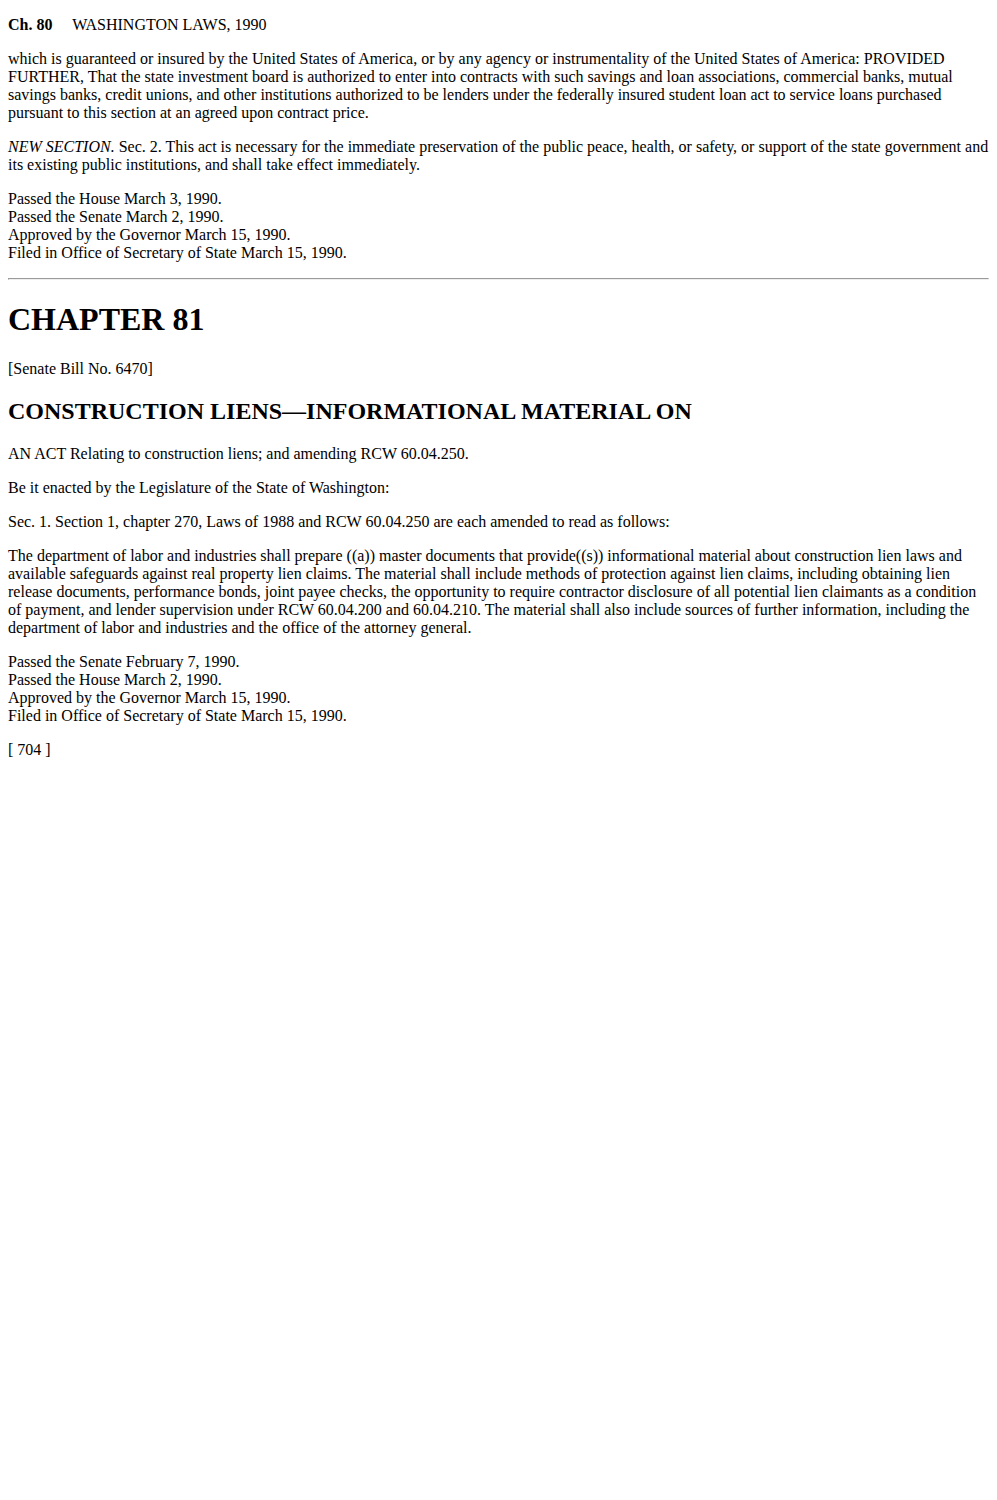Ch. 80 WASHINGTON LAWS, 1990
which is guaranteed or insured by the United States of America, or by any agency or instrumentality of the United States of America: PROVIDED FURTHER, That the state investment board is authorized to enter into contracts with such savings and loan associations, commercial banks, mutual savings banks, credit unions, and other institutions authorized to be lenders under the federally insured student loan act to service loans purchased pursuant to this section at an agreed upon contract price.
NEW SECTION. Sec. 2. This act is necessary for the immediate preservation of the public peace, health, or safety, or support of the state government and its existing public institutions, and shall take effect immediately.
Passed the House March 3, 1990.
Passed the Senate March 2, 1990.
Approved by the Governor March 15, 1990.
Filed in Office of Secretary of State March 15, 1990.
CHAPTER 81
[Senate Bill No. 6470]
CONSTRUCTION LIENS—INFORMATIONAL MATERIAL ON
AN ACT Relating to construction liens; and amending RCW 60.04.250.
Be it enacted by the Legislature of the State of Washington:
Sec. 1. Section 1, chapter 270, Laws of 1988 and RCW 60.04.250 are each amended to read as follows:
The department of labor and industries shall prepare ((a)) master documents that provide((s)) informational material about construction lien laws and available safeguards against real property lien claims. The material shall include methods of protection against lien claims, including obtaining lien release documents, performance bonds, joint payee checks, the opportunity to require contractor disclosure of all potential lien claimants as a condition of payment, and lender supervision under RCW 60.04.200 and 60.04.210. The material shall also include sources of further information, including the department of labor and industries and the office of the attorney general.
Passed the Senate February 7, 1990.
Passed the House March 2, 1990.
Approved by the Governor March 15, 1990.
Filed in Office of Secretary of State March 15, 1990.
[ 704 ]